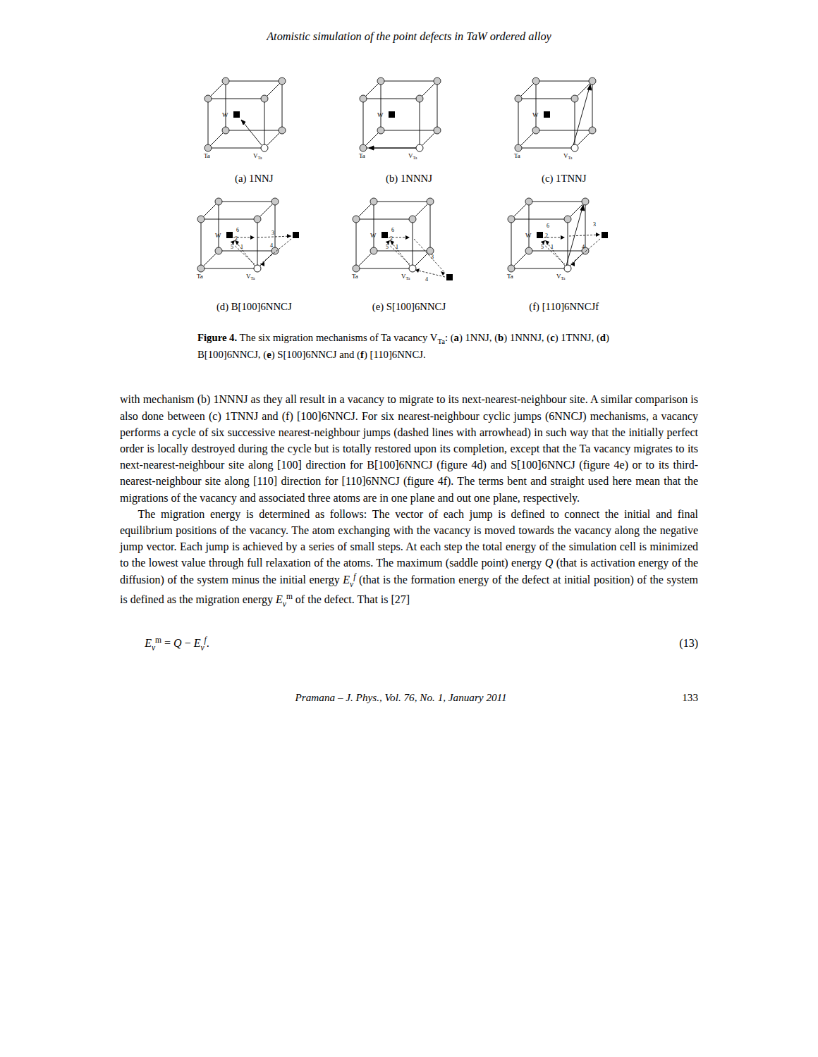Atomistic simulation of the point defects in TaW ordered alloy
W Ta VTa
(a) 1NNJ
W Ta VTa
(b) 1NNNJ
W Ta VTa
(c) 1TNNJ
W Ta VTa 6 2 3 4 5 1
(d) B[100]6NNCJ
W Ta VTa 6 2 3 4 5 1
(e) S[100]6NNCJ
W Ta VTa 6 2 3 4 5 1
(f) [110]6NNCJf
Figure 4. The six migration mechanisms of Ta vacancy VTa: (a) 1NNJ, (b) 1NNNJ, (c) 1TNNJ, (d) B[100]6NNCJ, (e) S[100]6NNCJ and (f) [110]6NNCJ.
with mechanism (b) 1NNNJ as they all result in a vacancy to migrate to its next-nearest-neighbour site. A similar comparison is also done between (c) 1TNNJ and (f) [100]6NNCJ. For six nearest-neighbour cyclic jumps (6NNCJ) mechanisms, a vacancy performs a cycle of six successive nearest-neighbour jumps (dashed lines with arrowhead) in such way that the initially perfect order is locally destroyed during the cycle but is totally restored upon its completion, except that the Ta vacancy migrates to its next-nearest-neighbour site along [100] direction for B[100]6NNCJ (figure 4d) and S[100]6NNCJ (figure 4e) or to its third-nearest-neighbour site along [110] direction for [110]6NNCJ (figure 4f). The terms bent and straight used here mean that the migrations of the vacancy and associated three atoms are in one plane and out one plane, respectively.
The migration energy is determined as follows: The vector of each jump is defined to connect the initial and final equilibrium positions of the vacancy. The atom exchanging with the vacancy is moved towards the vacancy along the negative jump vector. Each jump is achieved by a series of small steps. At each step the total energy of the simulation cell is minimized to the lowest value through full relaxation of the atoms. The maximum (saddle point) energy Q (that is activation energy of the diffusion) of the system minus the initial energy Evf (that is the formation energy of the defect at initial position) of the system is defined as the migration energy Evm of the defect. That is [27]
Evm = Q − Evf.
(13)
Pramana – J. Phys., Vol. 76, No. 1, January 2011
133